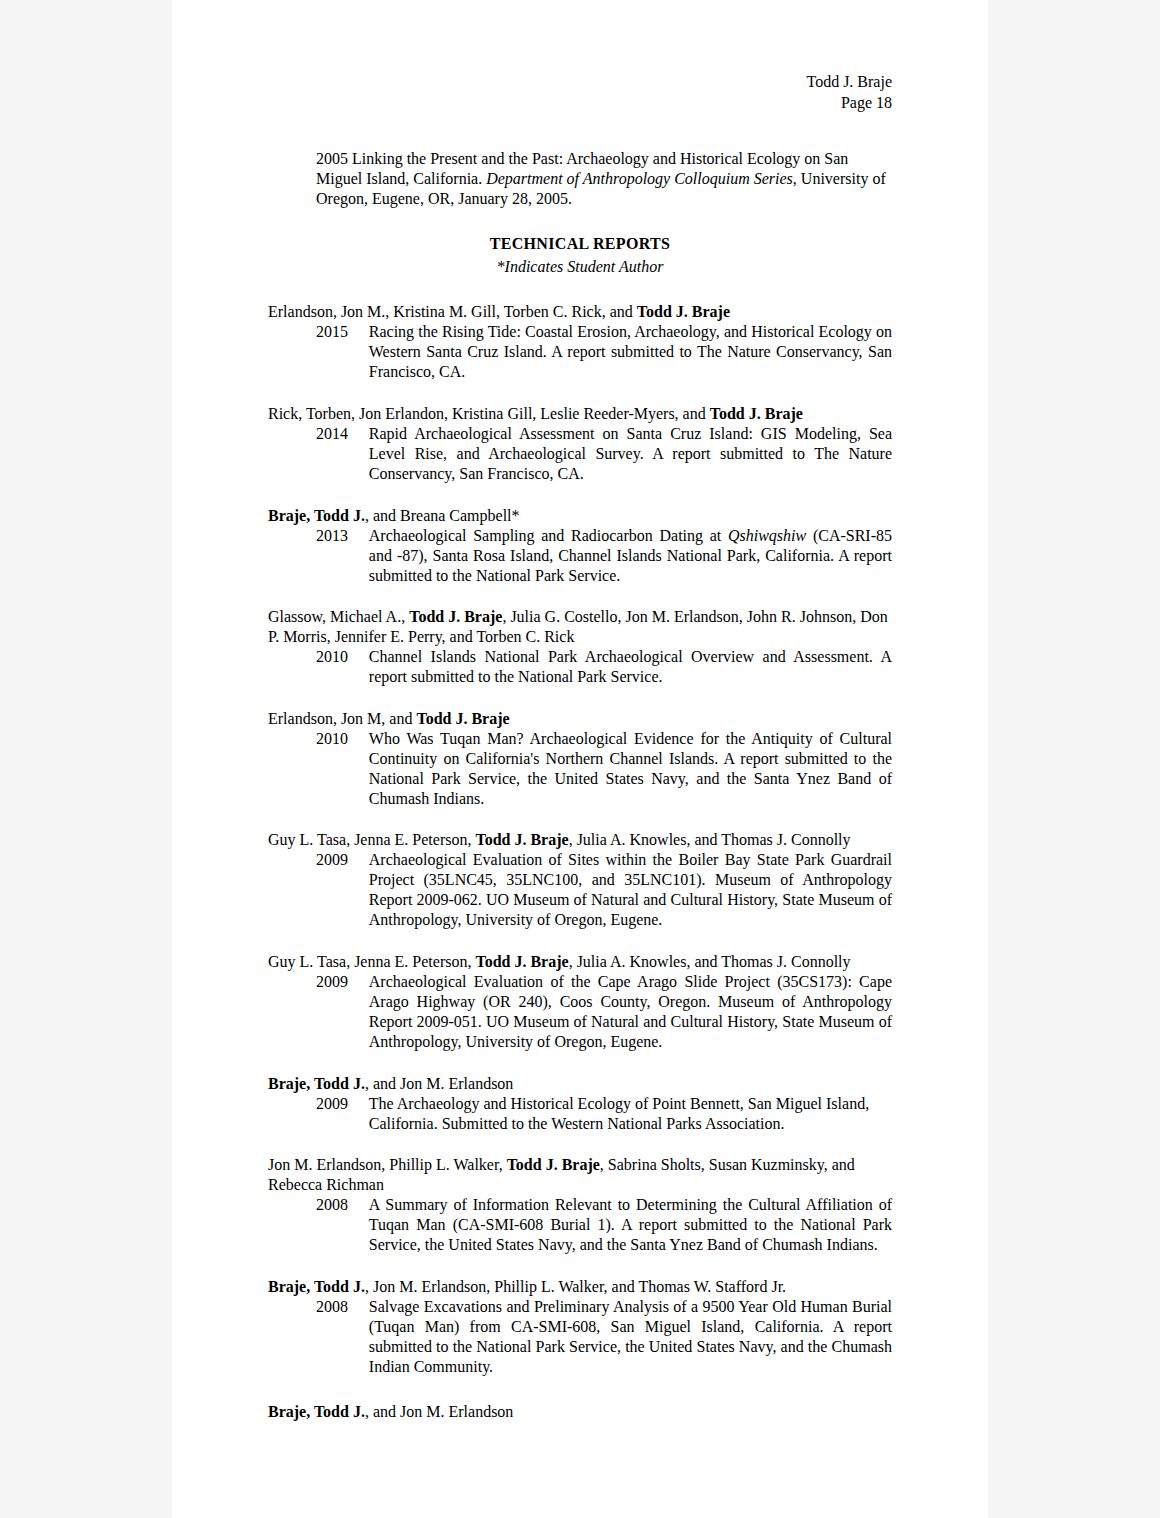Todd J. Braje
Page 18
2005 Linking the Present and the Past: Archaeology and Historical Ecology on San Miguel Island, California. Department of Anthropology Colloquium Series, University of Oregon, Eugene, OR, January 28, 2005.
TECHNICAL REPORTS
*Indicates Student Author
Erlandson, Jon M., Kristina M. Gill, Torben C. Rick, and Todd J. Braje
2015
Racing the Rising Tide: Coastal Erosion, Archaeology, and Historical Ecology on Western Santa Cruz Island. A report submitted to The Nature Conservancy, San Francisco, CA.
Rick, Torben, Jon Erlandon, Kristina Gill, Leslie Reeder-Myers, and Todd J. Braje
2014
Rapid Archaeological Assessment on Santa Cruz Island: GIS Modeling, Sea Level Rise, and Archaeological Survey. A report submitted to The Nature Conservancy, San Francisco, CA.
Braje, Todd J., and Breana Campbell*
2013
Archaeological Sampling and Radiocarbon Dating at Qshiwqshiw (CA-SRI-85 and -87), Santa Rosa Island, Channel Islands National Park, California. A report submitted to the National Park Service.
Glassow, Michael A., Todd J. Braje, Julia G. Costello, Jon M. Erlandson, John R. Johnson, Don P. Morris, Jennifer E. Perry, and Torben C. Rick
2010
Channel Islands National Park Archaeological Overview and Assessment. A report submitted to the National Park Service.
Erlandson, Jon M, and Todd J. Braje
2010
Who Was Tuqan Man? Archaeological Evidence for the Antiquity of Cultural Continuity on California's Northern Channel Islands. A report submitted to the National Park Service, the United States Navy, and the Santa Ynez Band of Chumash Indians.
Guy L. Tasa, Jenna E. Peterson, Todd J. Braje, Julia A. Knowles, and Thomas J. Connolly
2009
Archaeological Evaluation of Sites within the Boiler Bay State Park Guardrail Project (35LNC45, 35LNC100, and 35LNC101). Museum of Anthropology Report 2009-062. UO Museum of Natural and Cultural History, State Museum of Anthropology, University of Oregon, Eugene.
Guy L. Tasa, Jenna E. Peterson, Todd J. Braje, Julia A. Knowles, and Thomas J. Connolly
2009
Archaeological Evaluation of the Cape Arago Slide Project (35CS173): Cape Arago Highway (OR 240), Coos County, Oregon. Museum of Anthropology Report 2009-051. UO Museum of Natural and Cultural History, State Museum of Anthropology, University of Oregon, Eugene.
Braje, Todd J., and Jon M. Erlandson
2009
The Archaeology and Historical Ecology of Point Bennett, San Miguel Island, California. Submitted to the Western National Parks Association.
Jon M. Erlandson, Phillip L. Walker, Todd J. Braje, Sabrina Sholts, Susan Kuzminsky, and Rebecca Richman
2008
A Summary of Information Relevant to Determining the Cultural Affiliation of Tuqan Man (CA-SMI-608 Burial 1). A report submitted to the National Park Service, the United States Navy, and the Santa Ynez Band of Chumash Indians.
Braje, Todd J., Jon M. Erlandson, Phillip L. Walker, and Thomas W. Stafford Jr.
2008
Salvage Excavations and Preliminary Analysis of a 9500 Year Old Human Burial (Tuqan Man) from CA-SMI-608, San Miguel Island, California. A report submitted to the National Park Service, the United States Navy, and the Chumash Indian Community.
Braje, Todd J., and Jon M. Erlandson